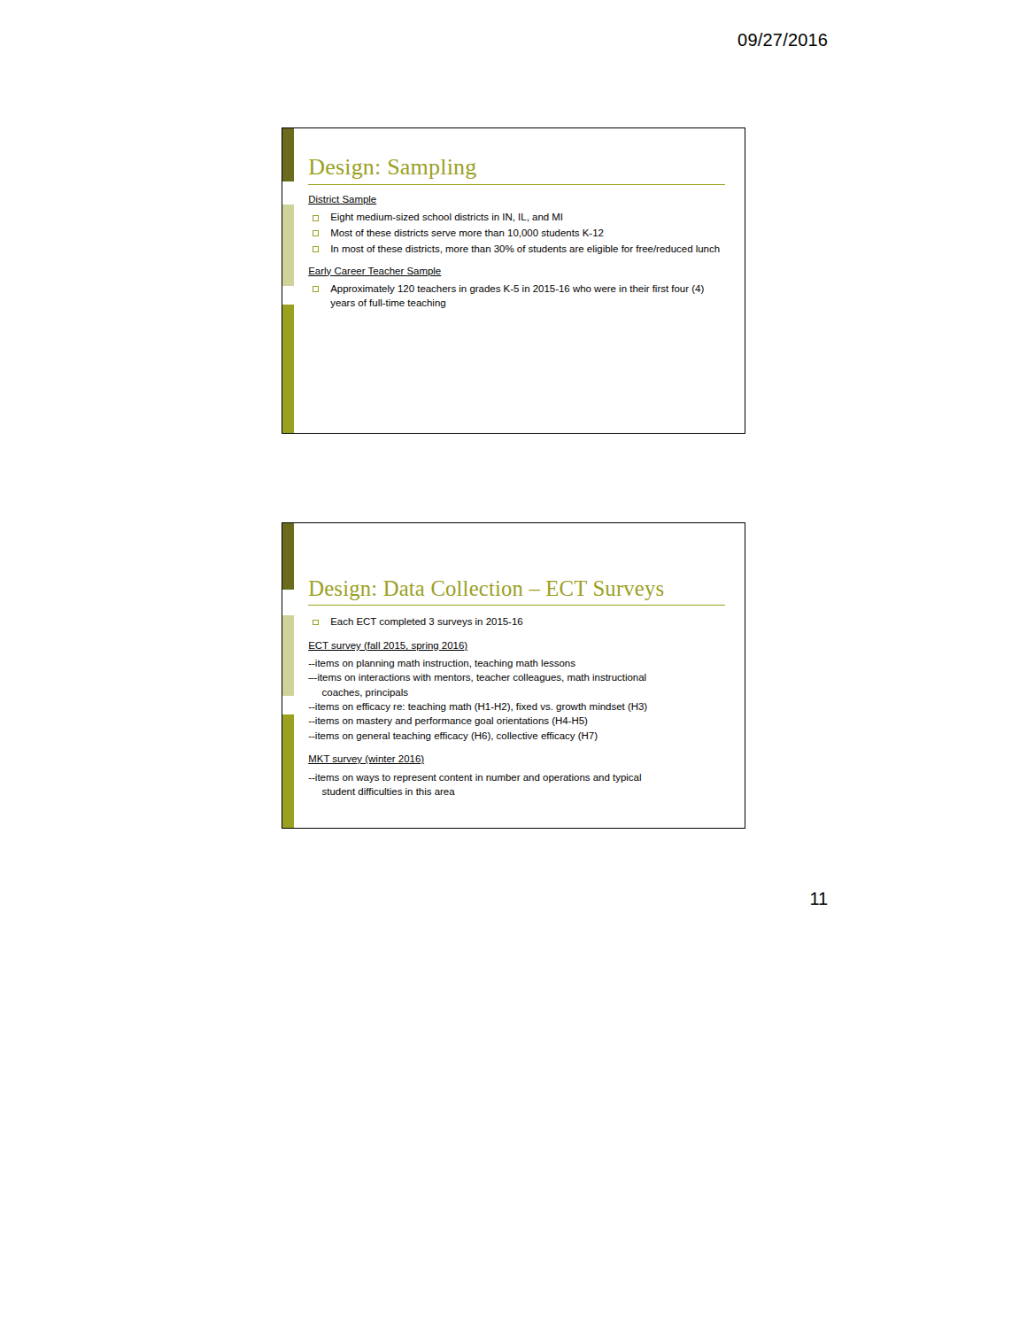09/27/2016
Design: Sampling
District Sample
Eight medium-sized school districts in IN, IL, and MI
Most of these districts serve more than 10,000 students K-12
In most of these districts, more than 30% of students are eligible for free/reduced lunch
Early Career Teacher Sample
Approximately 120 teachers in grades K-5 in 2015-16 who were in their first four (4) years of full-time teaching
Design: Data Collection – ECT Surveys
Each ECT completed 3 surveys in 2015-16
ECT survey (fall 2015, spring 2016)
--items on planning math instruction, teaching math lessons
–-items on interactions with mentors, teacher colleagues, math instructional
coaches, principals
--items on efficacy re: teaching math (H1-H2), fixed vs. growth mindset (H3)
--items on mastery and performance goal orientations (H4-H5)
--items on general teaching efficacy (H6), collective efficacy (H7)
MKT survey (winter 2016)
--items on ways to represent content in number and operations and typical
student difficulties in this area
11